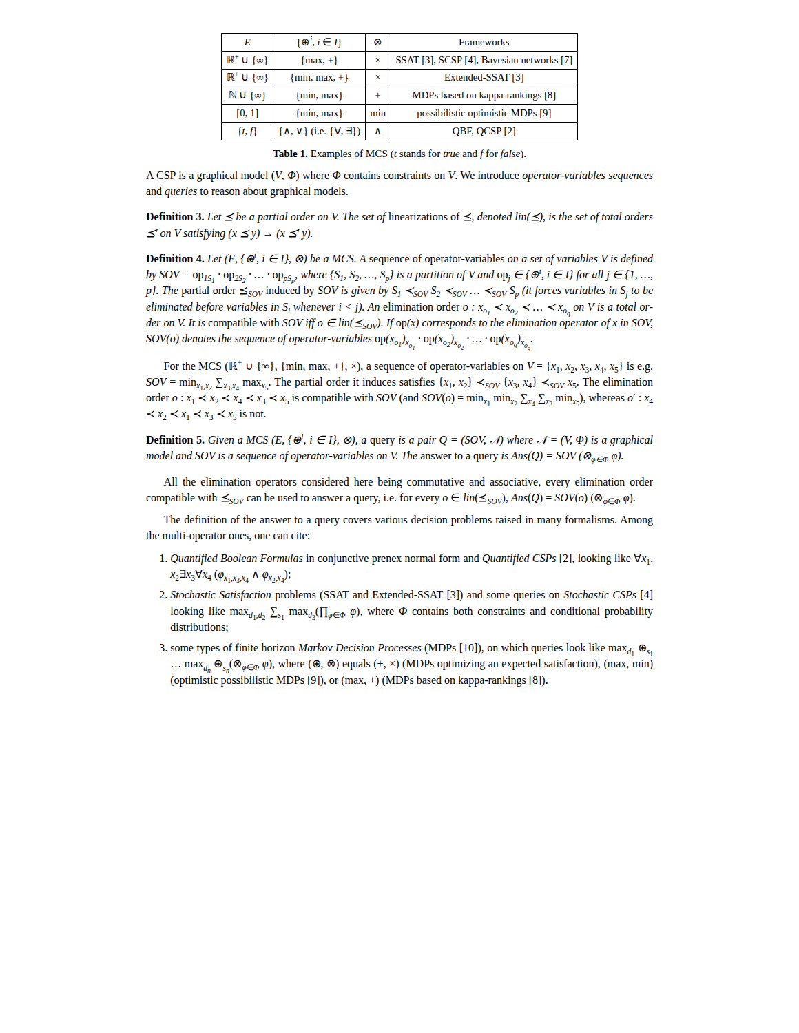Table 1. Examples of MCS ( t stands for true and f for false ).
| E | {⊕ i , i ∈ I } | ⊗ | Frameworks |
| --- | --- | --- | --- |
| ℝ + ∪ {∞} | {max, +} | × | SSAT [3], SCSP [4], Bayesian networks [7] |
| ℝ + ∪ {∞} | {min, max, +} | × | Extended-SSAT [3] |
| ℕ ∪ {∞} | {min, max} | + | MDPs based on kappa-rankings [8] |
| [0, 1] | {min, max} | min | possibilistic optimistic MDPs [9] |
| { t , f } | {∧, ∨} (i.e. {∀, ∃}) | ∧ | QBF, QCSP [2] |
A CSP is a graphical model (V, Φ) where Φ contains constraints on V. We introduce operator-variables sequences and queries to reason about graphical models.
Definition 3. Let ⪯ be a partial order on V. The set of linearizations of ⪯, denoted lin(⪯), is the set of total orders ⪯′ on V satisfying (x ⪯ y) → (x ⪯′ y).
Definition 4. Let (E, {⊕i, i ∈ I}, ⊗) be a MCS. A sequence of operator-variables on a set of variables V is defined by SOV = op1S1 · op2S2 · … · oppSp, where {S1, S2, …, Sp} is a partition of V and opj ∈ {⊕i, i ∈ I} for all j ∈ {1, …, p}. The partial order ⪯SOV induced by SOV is given by S1 ≺SOV S2 ≺SOV … ≺SOV Sp (it forces variables in Sj to be eliminated before variables in Si whenever i < j). An elimination order o : xo1 ≺ xo2 ≺ … ≺ xoq on V is a total order on V. It is compatible with SOV iff o ∈ lin(⪯SOV). If op(x) corresponds to the elimination operator of x in SOV, SOV(o) denotes the sequence of operator-variables op(xo1)xo1 · op(xo2)xo2 · … · op(xoq)xoq.
For the MCS (ℝ+ ∪ {∞}, {min, max, +}, ×), a sequence of operator-variables on V = {x1, x2, x3, x4, x5} is e.g. SOV = minx1,x2 ∑x3,x4 maxx5. The partial order it induces satisfies {x1, x2} ≺SOV {x3, x4} ≺SOV x5. The elimination order o : x1 ≺ x2 ≺ x4 ≺ x3 ≺ x5 is compatible with SOV (and SOV(o) = minx1 minx2 ∑x4 ∑x3 minx5), whereas o′ : x4 ≺ x2 ≺ x1 ≺ x3 ≺ x5 is not.
Definition 5. Given a MCS (E, {⊕i, i ∈ I}, ⊗), a query is a pair Q = (SOV, 𝒩) where 𝒩 = (V, Φ) is a graphical model and SOV is a sequence of operator-variables on V. The answer to a query is Ans(Q) = SOV (⊗φ∈Φ φ).
All the elimination operators considered here being commutative and associative, every elimination order compatible with ⪯SOV can be used to answer a query, i.e. for every o ∈ lin(⪯SOV), Ans(Q) = SOV(o) (⊗φ∈Φ φ).
The definition of the answer to a query covers various decision problems raised in many formalisms. Among the multi-operator ones, one can cite:
Quantified Boolean Formulas in conjunctive prenex normal form and Quantified CSPs [2], looking like ∀x1, x2∃x3∀x4 (φx1,x3,x4 ∧ φx2,x4);
Stochastic Satisfaction problems (SSAT and Extended-SSAT [3]) and some queries on Stochastic CSPs [4] looking like maxd1,d2 ∑s1 maxd3(∏φ∈Φ φ), where Φ contains both constraints and conditional probability distributions;
some types of finite horizon Markov Decision Processes (MDPs [10]), on which queries look like maxd1 ⊕s1 … maxdn ⊕sn(⊗φ∈Φ φ), where (⊕, ⊗) equals (+, ×) (MDPs optimizing an expected satisfaction), (max, min) (optimistic possibilistic MDPs [9]), or (max, +) (MDPs based on kappa-rankings [8]).